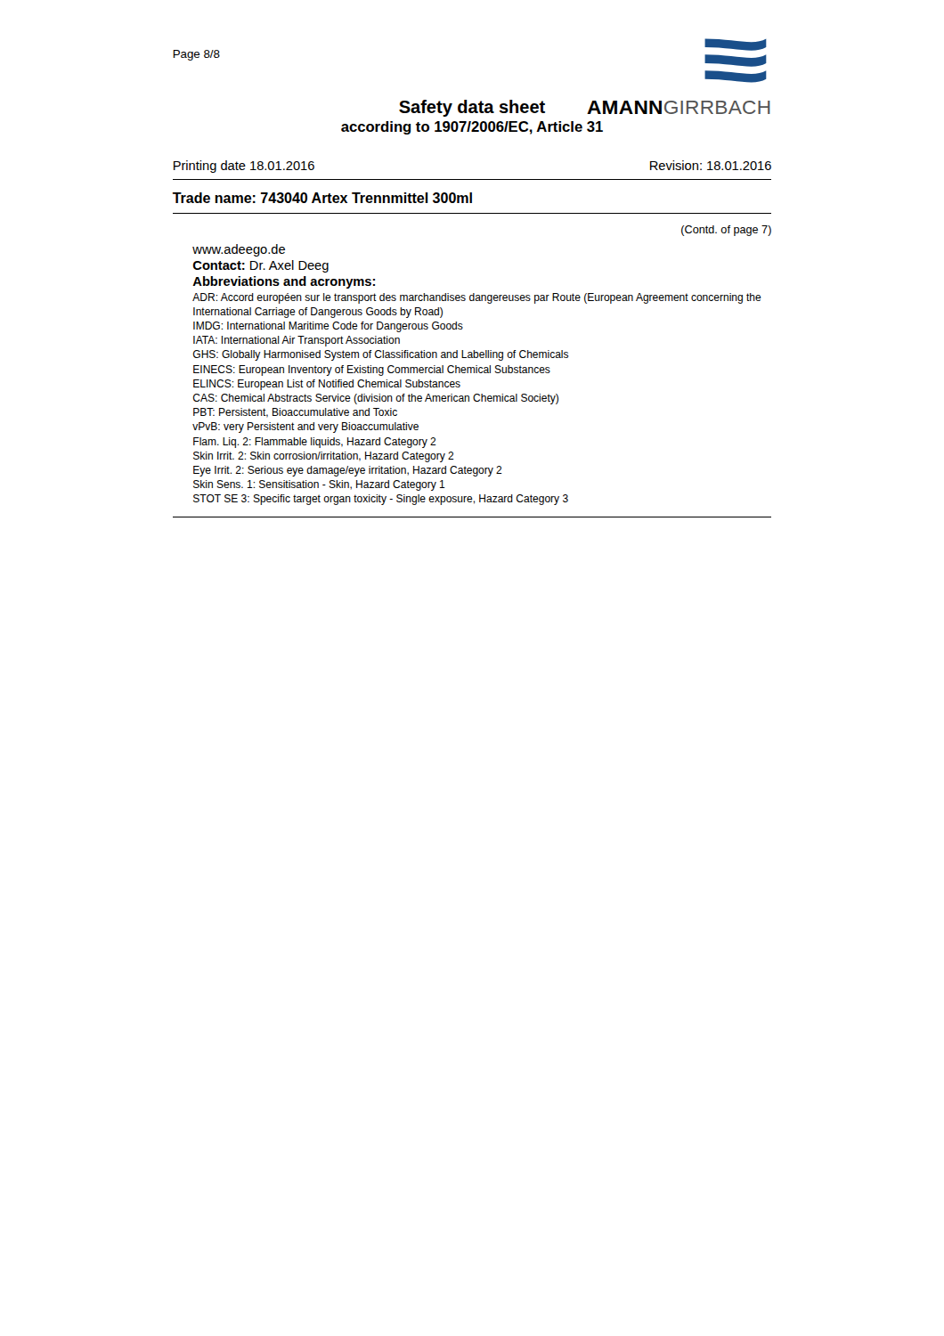AMANN GIRRBACH
Page 8/8
Safety data sheet
according to 1907/2006/EC, Article 31
Printing date 18.01.2016 Revision: 18.01.2016
Trade name: 743040 Artex Trennmittel 300ml
(Contd. of page 7)
www.adeego.de
Contact: Dr. Axel Deeg
Abbreviations and acronyms:
ADR: Accord européen sur le transport des marchandises dangereuses par Route (European Agreement concerning the
International Carriage of Dangerous Goods by Road)
IMDG: International Maritime Code for Dangerous Goods
IATA: International Air Transport Association
GHS: Globally Harmonised System of Classification and Labelling of Chemicals
EINECS: European Inventory of Existing Commercial Chemical Substances
ELINCS: European List of Notified Chemical Substances
CAS: Chemical Abstracts Service (division of the American Chemical Society)
PBT: Persistent, Bioaccumulative and Toxic
vPvB: very Persistent and very Bioaccumulative
Flam. Liq. 2: Flammable liquids, Hazard Category 2
Skin Irrit. 2: Skin corrosion/irritation, Hazard Category 2
Eye Irrit. 2: Serious eye damage/eye irritation, Hazard Category 2
Skin Sens. 1: Sensitisation - Skin, Hazard Category 1
STOT SE 3: Specific target organ toxicity - Single exposure, Hazard Category 3